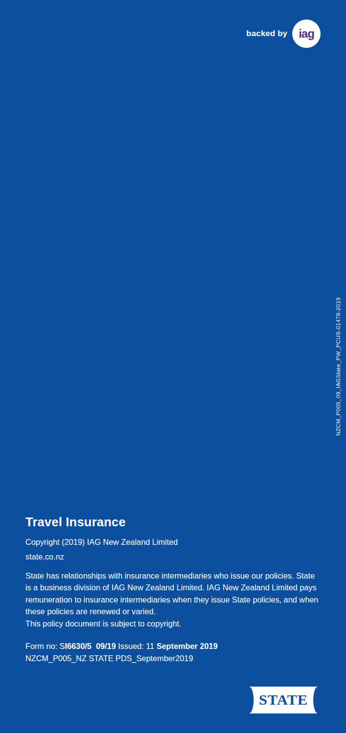backed by iag
Travel Insurance
Copyright (2019) IAG New Zealand Limited
state.co.nz
State has relationships with insurance intermediaries who issue our policies. State is a business division of IAG New Zealand Limited. IAG New Zealand Limited pays remuneration to insurance intermediaries when they issue State policies, and when these policies are renewed or varied.
This policy document is subject to copyright.
Form no: SI6630/5 09/19 Issued: 11 September 2019
NZCM_P005_NZ STATE PDS_September2019
NZCM_P005_09_IAGState_PW_PCUS-01478-2019
STATE